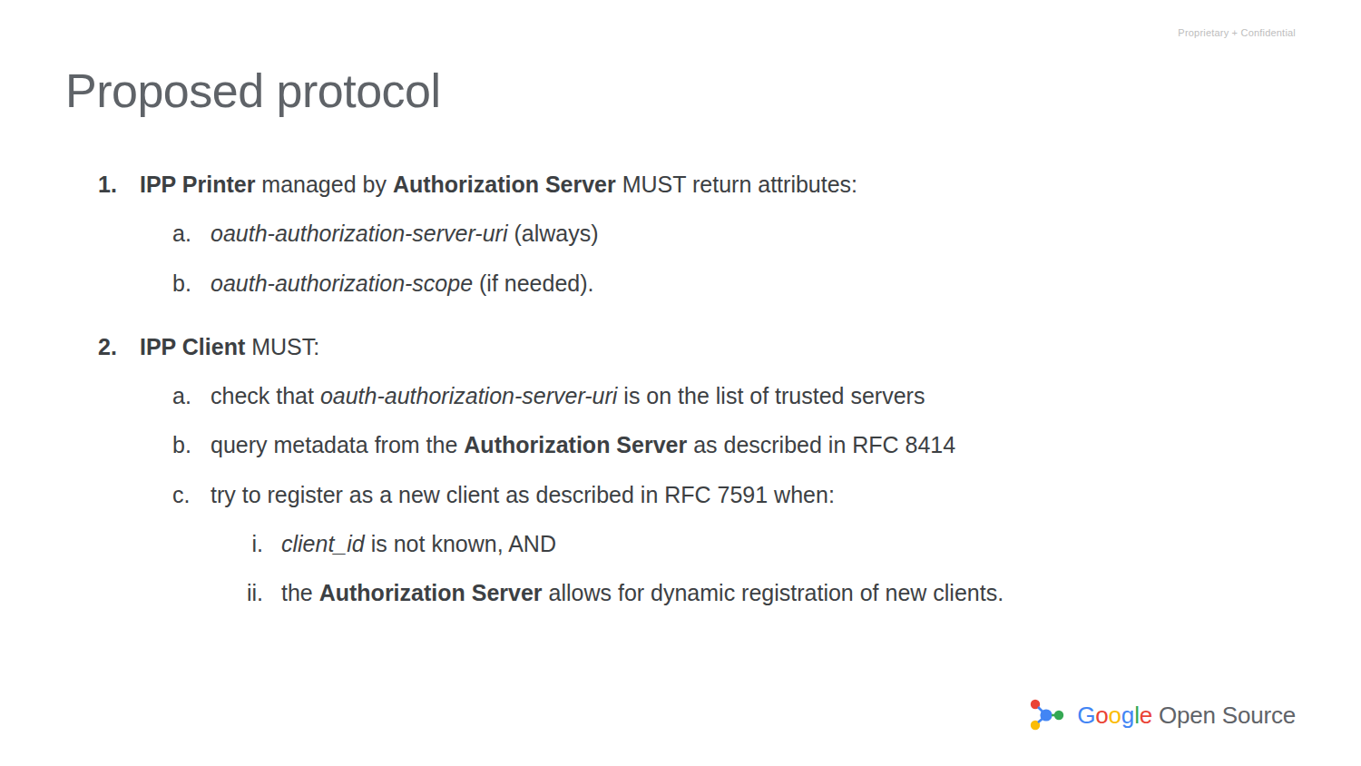Proprietary + Confidential
Proposed protocol
IPP Printer managed by Authorization Server MUST return attributes:
oauth-authorization-server-uri (always)
oauth-authorization-scope (if needed).
IPP Client MUST:
check that oauth-authorization-server-uri is on the list of trusted servers
query metadata from the Authorization Server as described in RFC 8414
try to register as a new client as described in RFC 7591 when:
client_id is not known, AND
the Authorization Server allows for dynamic registration of new clients.
Google Open Source